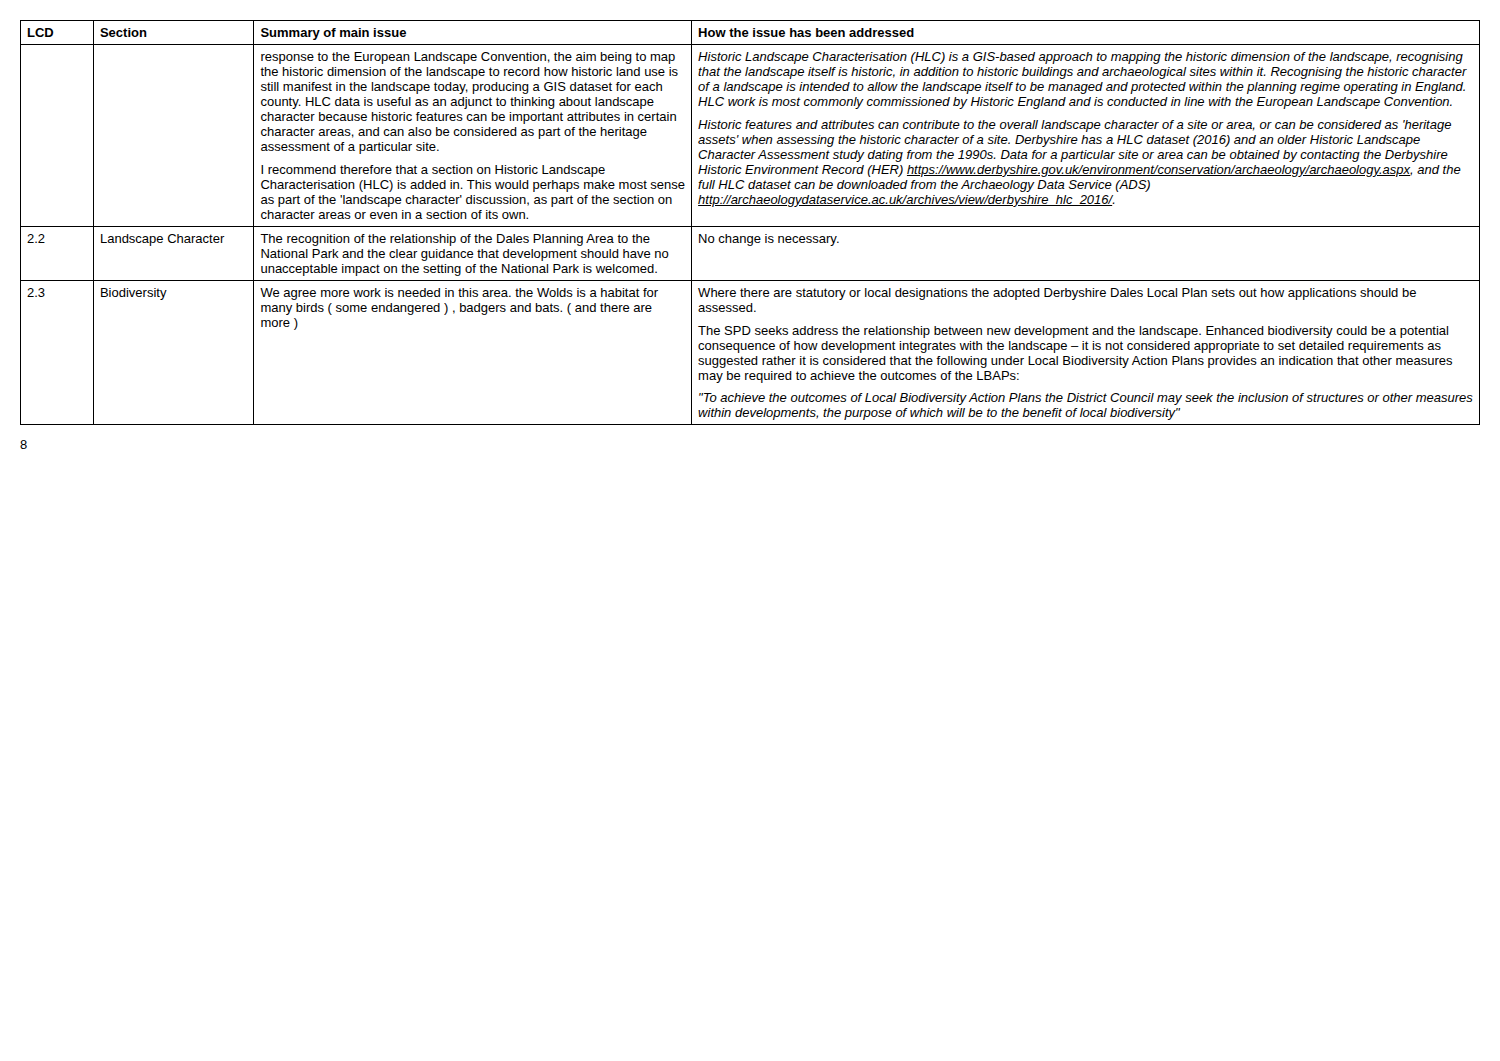| LCD | Section | Summary of main issue | How the issue has been addressed |
| --- | --- | --- | --- |
| | | response to the European Landscape Convention, the aim being to map the historic dimension of the landscape to record how historic land use is still manifest in the landscape today, producing a GIS dataset for each county. HLC data is useful as an adjunct to thinking about landscape character because historic features can be important attributes in certain character areas, and can also be considered as part of the heritage assessment of a particular site. I recommend therefore that a section on Historic Landscape Characterisation (HLC) is added in. This would perhaps make most sense as part of the 'landscape character' discussion, as part of the section on character areas or even in a section of its own. | Historic Landscape Characterisation (HLC) is a GIS-based approach to mapping the historic dimension of the landscape, recognising that the landscape itself is historic, in addition to historic buildings and archaeological sites within it. Recognising the historic character of a landscape is intended to allow the landscape itself to be managed and protected within the planning regime operating in England. HLC work is most commonly commissioned by Historic England and is conducted in line with the European Landscape Convention. Historic features and attributes can contribute to the overall landscape character of a site or area, or can be considered as 'heritage assets' when assessing the historic character of a site. Derbyshire has a HLC dataset (2016) and an older Historic Landscape Character Assessment study dating from the 1990s. Data for a particular site or area can be obtained by contacting the Derbyshire Historic Environment Record (HER) https://www.derbyshire.gov.uk/environment/conservation/archaeology/archaeology.aspx , and the full HLC dataset can be downloaded from the Archaeology Data Service (ADS) http://archaeologydataservice.ac.uk/archives/view/derbyshire_hlc_2016/ . |
| 2.2 | Landscape Character | The recognition of the relationship of the Dales Planning Area to the National Park and the clear guidance that development should have no unacceptable impact on the setting of the National Park is welcomed. | No change is necessary. |
| 2.3 | Biodiversity | We agree more work is needed in this area. the Wolds is a habitat for many birds ( some endangered ) , badgers and bats. ( and there are more ) | Where there are statutory or local designations the adopted Derbyshire Dales Local Plan sets out how applications should be assessed. The SPD seeks address the relationship between new development and the landscape. Enhanced biodiversity could be a potential consequence of how development integrates with the landscape – it is not considered appropriate to set detailed requirements as suggested rather it is considered that the following under Local Biodiversity Action Plans provides an indication that other measures may be required to achieve the outcomes of the LBAPs: "To achieve the outcomes of Local Biodiversity Action Plans the District Council may seek the inclusion of structures or other measures within developments, the purpose of which will be to the benefit of local biodiversity" |
8